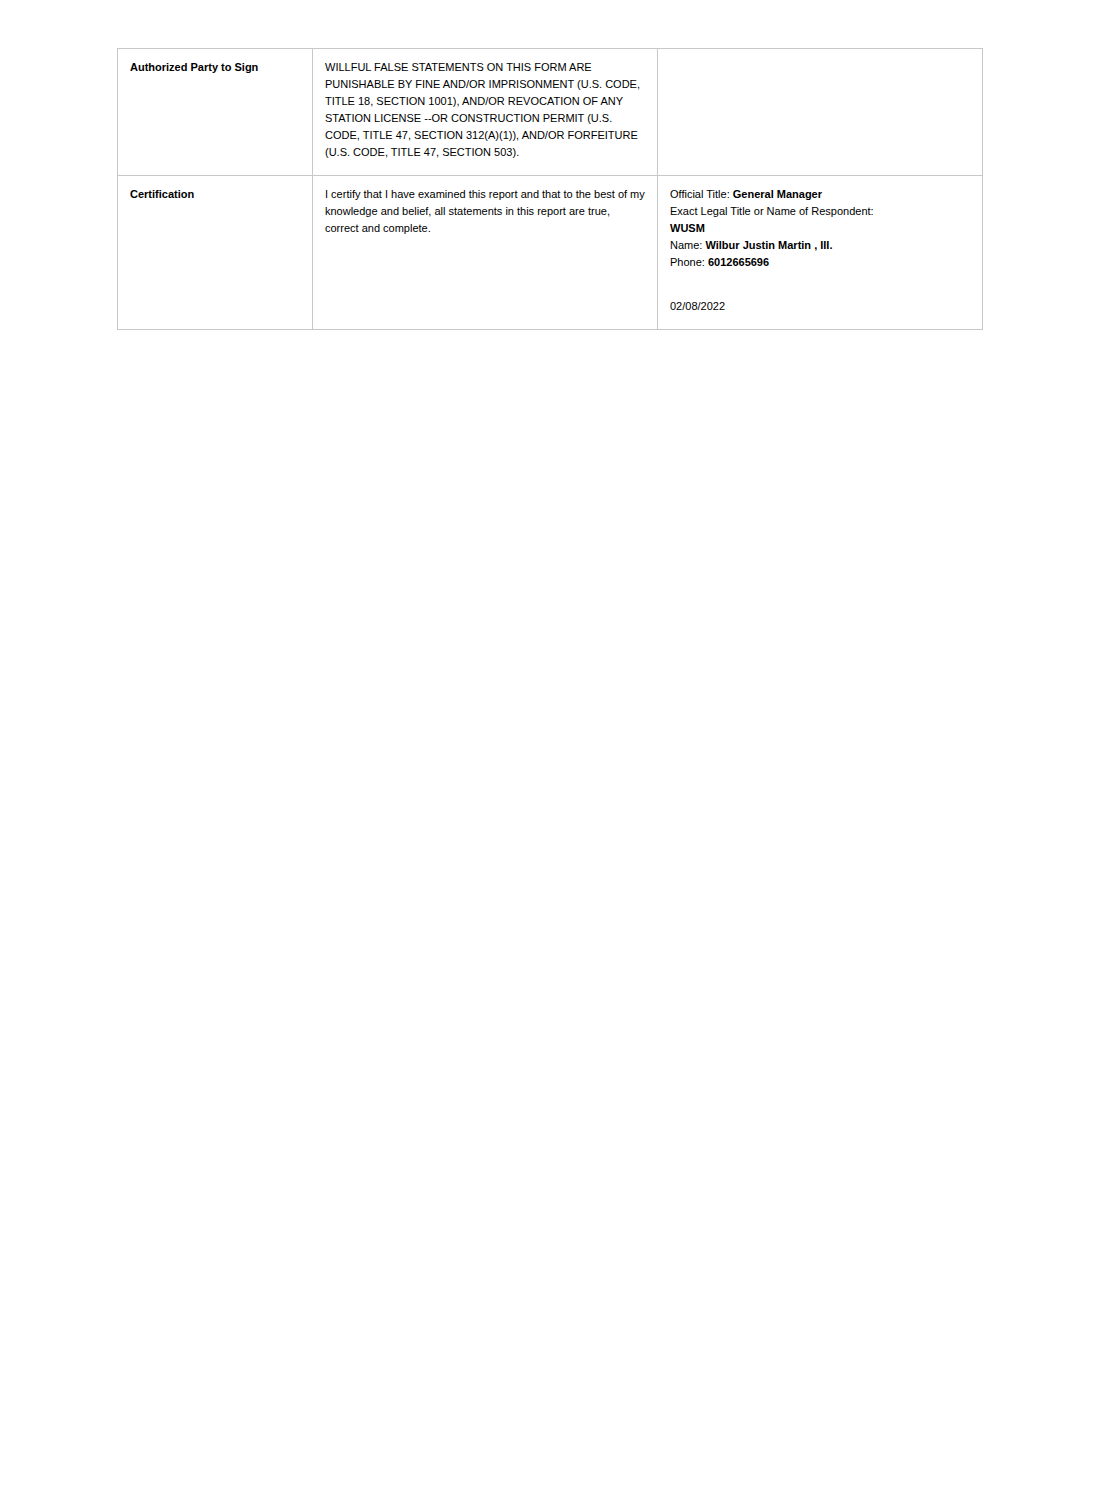| Authorized Party to Sign | Willful false statements on this form are punishable by fine and/or imprisonment (U.S. Code, Title 18, Section 1001), and/or revocation of any station license --or construction permit (U.S. Code, Title 47, Section 312(a)(1)), and/or forfeiture (U.S. Code, Title 47, Section 503). | |
| Certification | I certify that I have examined this report and that to the best of my knowledge and belief, all statements in this report are true, correct and complete. | Official Title: General Manager Exact Legal Title or Name of Respondent: WUSM Name: Wilbur Justin Martin , III. Phone: 6012665696 02/08/2022 |